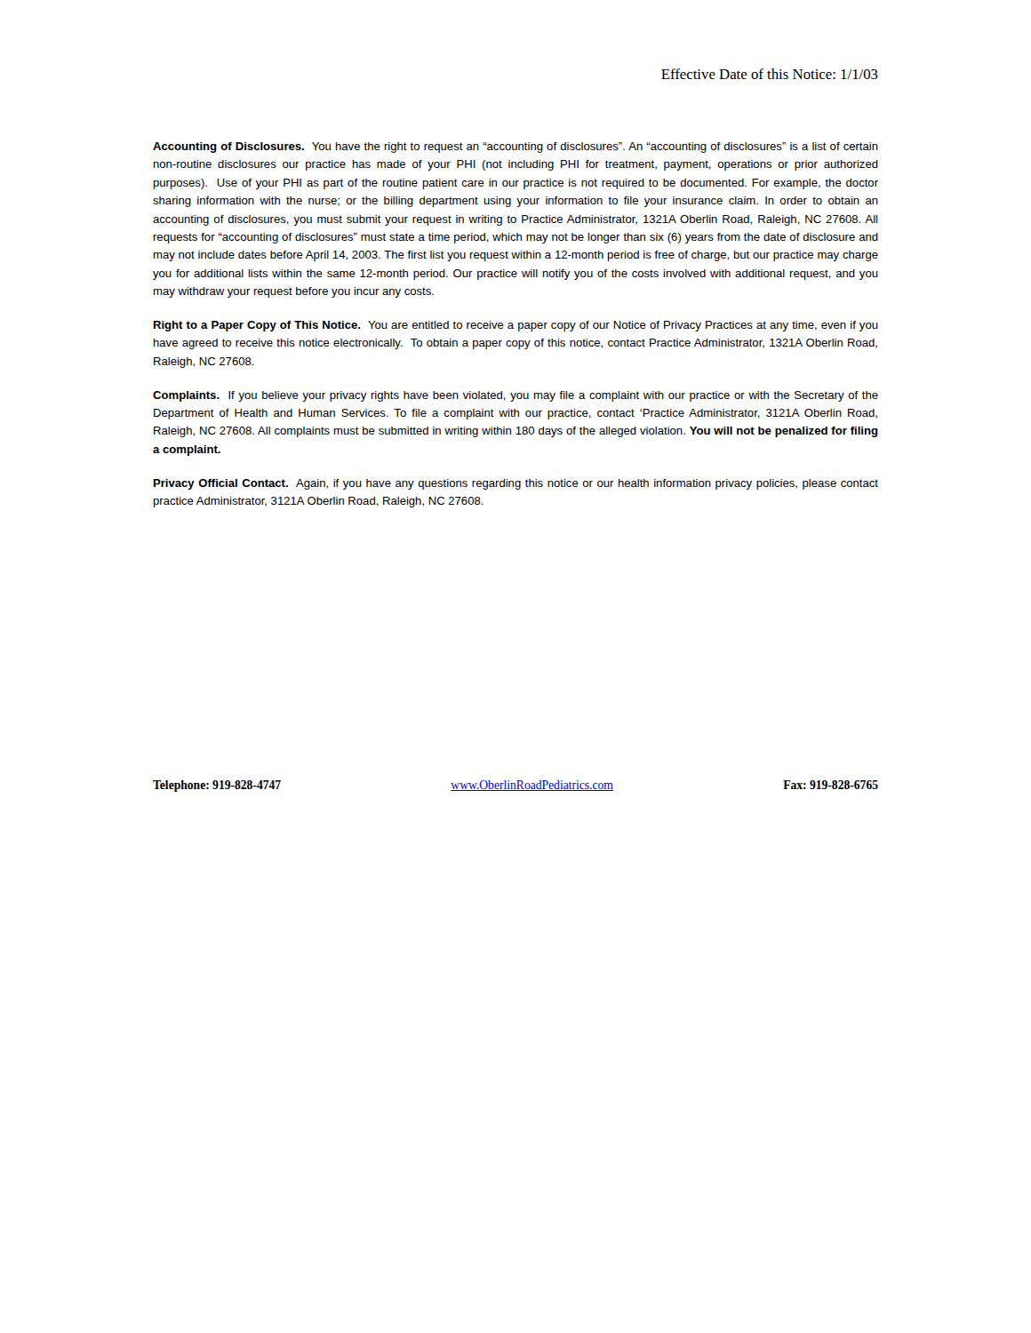Effective Date of this Notice: 1/1/03
Accounting of Disclosures. You have the right to request an “accounting of disclosures”. An “accounting of disclosures” is a list of certain non-routine disclosures our practice has made of your PHI (not including PHI for treatment, payment, operations or prior authorized purposes). Use of your PHI as part of the routine patient care in our practice is not required to be documented. For example, the doctor sharing information with the nurse; or the billing department using your information to file your insurance claim. In order to obtain an accounting of disclosures, you must submit your request in writing to Practice Administrator, 1321A Oberlin Road, Raleigh, NC 27608. All requests for “accounting of disclosures” must state a time period, which may not be longer than six (6) years from the date of disclosure and may not include dates before April 14, 2003. The first list you request within a 12-month period is free of charge, but our practice may charge you for additional lists within the same 12-month period. Our practice will notify you of the costs involved with additional request, and you may withdraw your request before you incur any costs.
Right to a Paper Copy of This Notice. You are entitled to receive a paper copy of our Notice of Privacy Practices at any time, even if you have agreed to receive this notice electronically. To obtain a paper copy of this notice, contact Practice Administrator, 1321A Oberlin Road, Raleigh, NC 27608.
Complaints. If you believe your privacy rights have been violated, you may file a complaint with our practice or with the Secretary of the Department of Health and Human Services. To file a complaint with our practice, contact ‘Practice Administrator, 3121A Oberlin Road, Raleigh, NC 27608. All complaints must be submitted in writing within 180 days of the alleged violation. You will not be penalized for filing a complaint.
Privacy Official Contact. Again, if you have any questions regarding this notice or our health information privacy policies, please contact practice Administrator, 3121A Oberlin Road, Raleigh, NC 27608.
Telephone: 919-828-4747 www.OberlinRoadPediatrics.com Fax: 919-828-6765